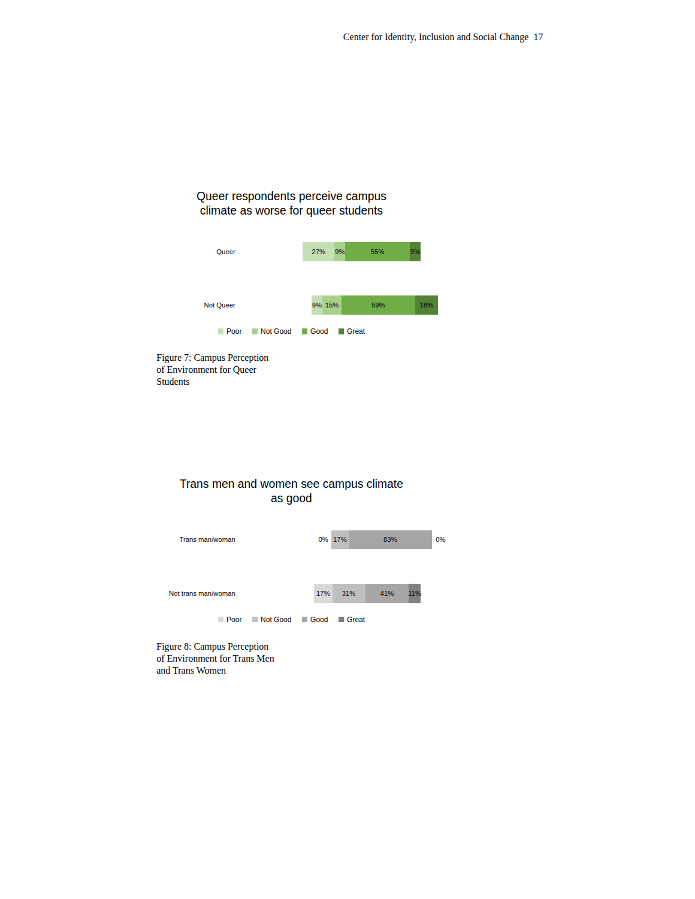Center for Identity, Inclusion and Social Change 17
Queer respondents perceive campus
climate as worse for queer students
Queer
27%
9%
55%
9%
Not Queer
9%
15%
59%
18%
Poor
Not Good
Good
Great
Figure 7: Campus Perception of Environment for Queer Students
Trans men and women see campus climate
as good
Trans man/woman
0%
17%
83%
0%
Not trans man/woman
17%
31%
41%
11%
Poor
Not Good
Good
Great
Figure 8: Campus Perception of Environment for Trans Men and Trans Women